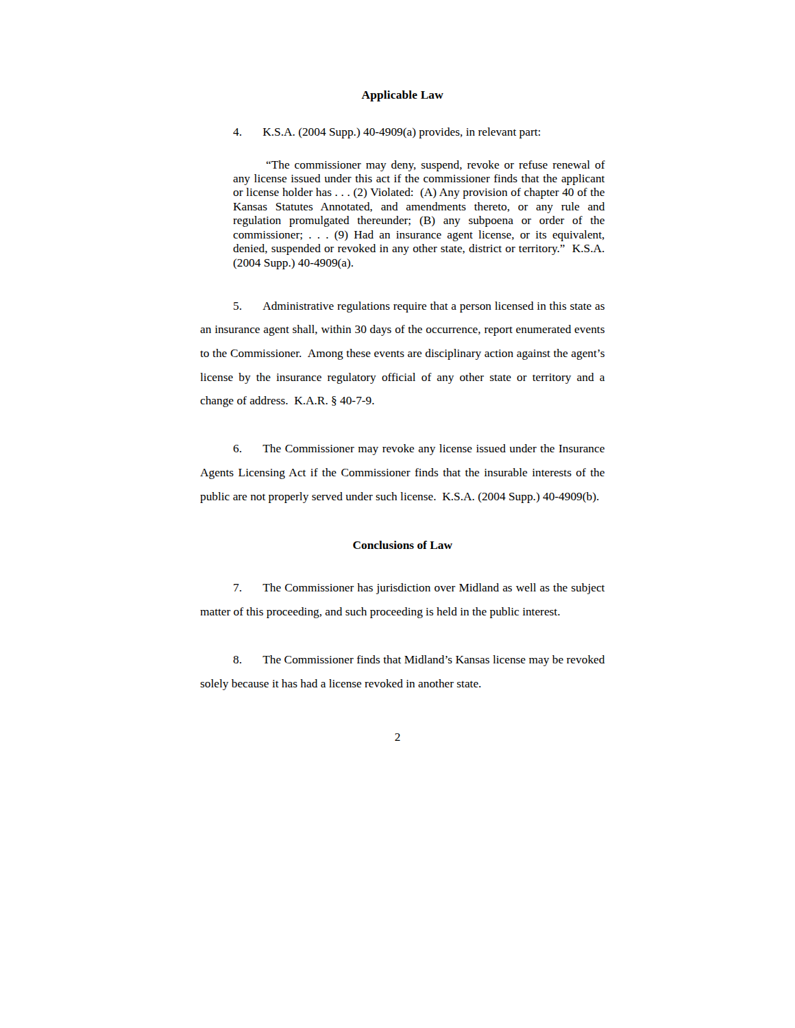Applicable Law
4. K.S.A. (2004 Supp.) 40-4909(a) provides, in relevant part:
“The commissioner may deny, suspend, revoke or refuse renewal of any license issued under this act if the commissioner finds that the applicant or license holder has . . . (2) Violated: (A) Any provision of chapter 40 of the Kansas Statutes Annotated, and amendments thereto, or any rule and regulation promulgated thereunder; (B) any subpoena or order of the commissioner; . . . (9) Had an insurance agent license, or its equivalent, denied, suspended or revoked in any other state, district or territory.” K.S.A. (2004 Supp.) 40-4909(a).
5. Administrative regulations require that a person licensed in this state as an insurance agent shall, within 30 days of the occurrence, report enumerated events to the Commissioner. Among these events are disciplinary action against the agent’s license by the insurance regulatory official of any other state or territory and a change of address. K.A.R. § 40-7-9.
6. The Commissioner may revoke any license issued under the Insurance Agents Licensing Act if the Commissioner finds that the insurable interests of the public are not properly served under such license. K.S.A. (2004 Supp.) 40-4909(b).
Conclusions of Law
7. The Commissioner has jurisdiction over Midland as well as the subject matter of this proceeding, and such proceeding is held in the public interest.
8. The Commissioner finds that Midland’s Kansas license may be revoked solely because it has had a license revoked in another state.
2